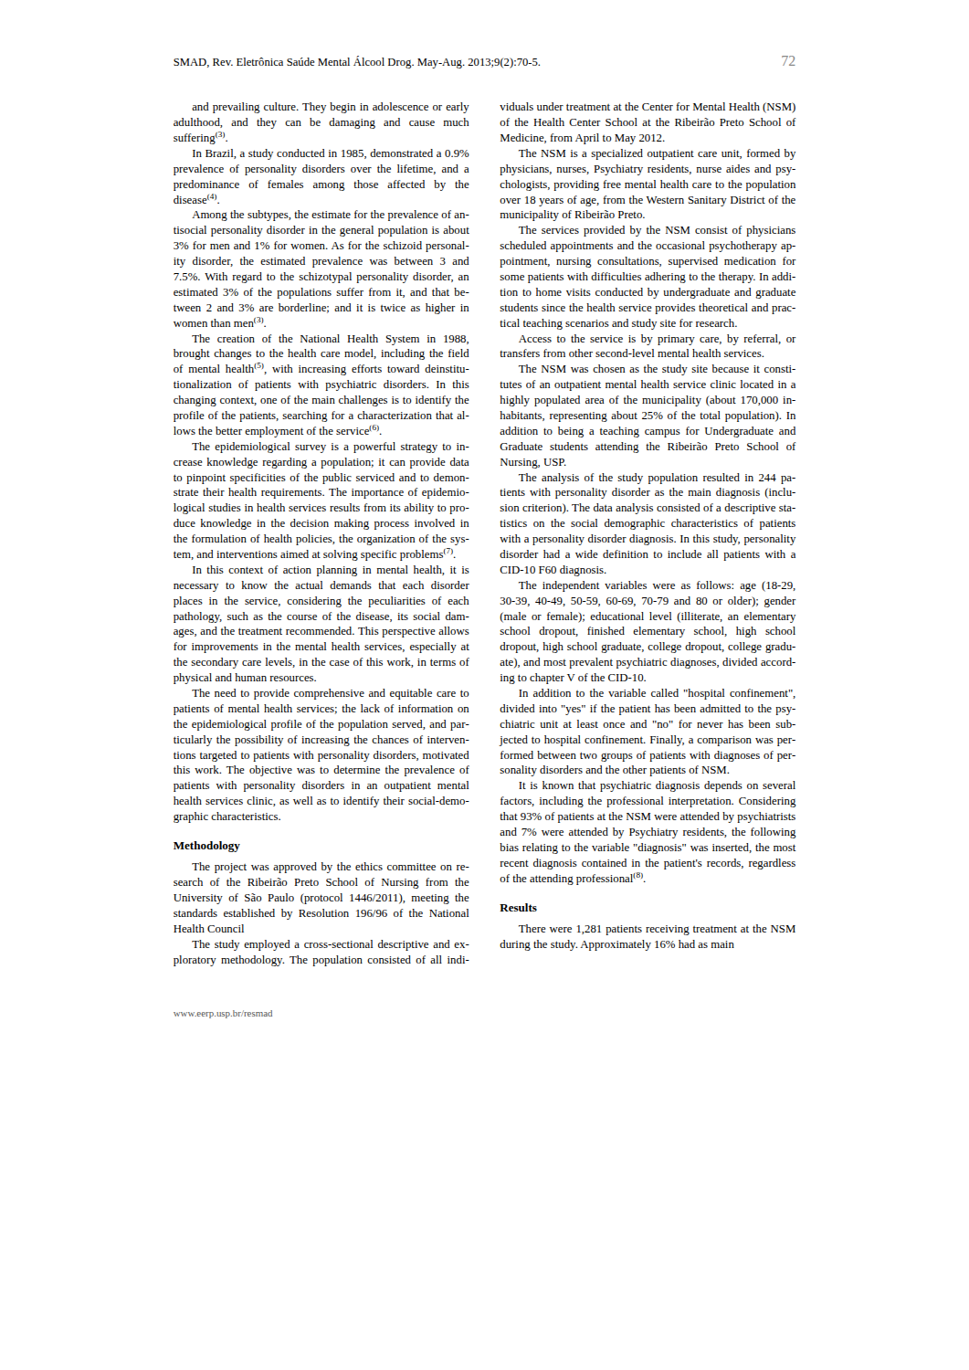SMAD, Rev. Eletrônica Saúde Mental Álcool Drog. May-Aug. 2013;9(2):70-5.
72
and prevailing culture. They begin in adolescence or early adulthood, and they can be damaging and cause much suffering(3).
In Brazil, a study conducted in 1985, demonstrated a 0.9% prevalence of personality disorders over the lifetime, and a predominance of females among those affected by the disease(4).
Among the subtypes, the estimate for the prevalence of antisocial personality disorder in the general population is about 3% for men and 1% for women. As for the schizoid personality disorder, the estimated prevalence was between 3 and 7.5%. With regard to the schizotypal personality disorder, an estimated 3% of the populations suffer from it, and that between 2 and 3% are borderline; and it is twice as higher in women than men(3).
The creation of the National Health System in 1988, brought changes to the health care model, including the field of mental health(5), with increasing efforts toward deinstitutionalization of patients with psychiatric disorders. In this changing context, one of the main challenges is to identify the profile of the patients, searching for a characterization that allows the better employment of the service(6).
The epidemiological survey is a powerful strategy to increase knowledge regarding a population; it can provide data to pinpoint specificities of the public serviced and to demonstrate their health requirements. The importance of epidemiological studies in health services results from its ability to produce knowledge in the decision making process involved in the formulation of health policies, the organization of the system, and interventions aimed at solving specific problems(7).
In this context of action planning in mental health, it is necessary to know the actual demands that each disorder places in the service, considering the peculiarities of each pathology, such as the course of the disease, its social damages, and the treatment recommended. This perspective allows for improvements in the mental health services, especially at the secondary care levels, in the case of this work, in terms of physical and human resources.
The need to provide comprehensive and equitable care to patients of mental health services; the lack of information on the epidemiological profile of the population served, and particularly the possibility of increasing the chances of interventions targeted to patients with personality disorders, motivated this work. The objective was to determine the prevalence of patients with personality disorders in an outpatient mental health services clinic, as well as to identify their social-demographic characteristics.
Methodology
The project was approved by the ethics committee on research of the Ribeirão Preto School of Nursing from the University of São Paulo (protocol 1446/2011), meeting the standards established by Resolution 196/96 of the National Health Council
The study employed a cross-sectional descriptive and exploratory methodology. The population consisted of all individuals under treatment at the Center for Mental Health (NSM) of the Health Center School at the Ribeirão Preto School of Medicine, from April to May 2012.
The NSM is a specialized outpatient care unit, formed by physicians, nurses, Psychiatry residents, nurse aides and psychologists, providing free mental health care to the population over 18 years of age, from the Western Sanitary District of the municipality of Ribeirão Preto.
The services provided by the NSM consist of physicians scheduled appointments and the occasional psychotherapy appointment, nursing consultations, supervised medication for some patients with difficulties adhering to the therapy. In addition to home visits conducted by undergraduate and graduate students since the health service provides theoretical and practical teaching scenarios and study site for research.
Access to the service is by primary care, by referral, or transfers from other second-level mental health services.
The NSM was chosen as the study site because it constitutes of an outpatient mental health service clinic located in a highly populated area of the municipality (about 170,000 inhabitants, representing about 25% of the total population). In addition to being a teaching campus for Undergraduate and Graduate students attending the Ribeirão Preto School of Nursing, USP.
The analysis of the study population resulted in 244 patients with personality disorder as the main diagnosis (inclusion criterion). The data analysis consisted of a descriptive statistics on the social demographic characteristics of patients with a personality disorder diagnosis. In this study, personality disorder had a wide definition to include all patients with a CID-10 F60 diagnosis.
The independent variables were as follows: age (18-29, 30-39, 40-49, 50-59, 60-69, 70-79 and 80 or older); gender (male or female); educational level (illiterate, an elementary school dropout, finished elementary school, high school dropout, high school graduate, college dropout, college graduate), and most prevalent psychiatric diagnoses, divided according to chapter V of the CID-10.
In addition to the variable called "hospital confinement", divided into "yes" if the patient has been admitted to the psychiatric unit at least once and "no" for never has been subjected to hospital confinement. Finally, a comparison was performed between two groups of patients with diagnoses of personality disorders and the other patients of NSM.
It is known that psychiatric diagnosis depends on several factors, including the professional interpretation. Considering that 93% of patients at the NSM were attended by psychiatrists and 7% were attended by Psychiatry residents, the following bias relating to the variable "diagnosis" was inserted, the most recent diagnosis contained in the patient's records, regardless of the attending professional(8).
Results
There were 1,281 patients receiving treatment at the NSM during the study. Approximately 16% had as main
www.eerp.usp.br/resmad